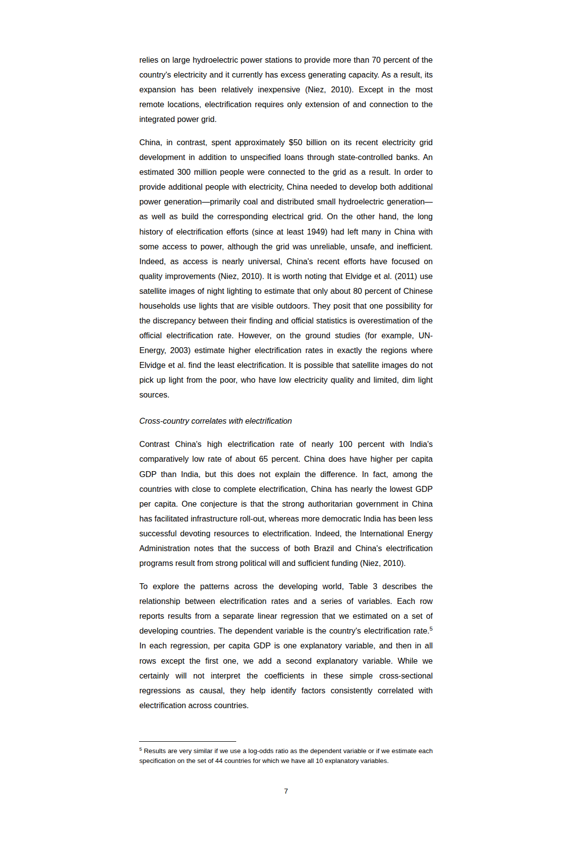relies on large hydroelectric power stations to provide more than 70 percent of the country's electricity and it currently has excess generating capacity. As a result, its expansion has been relatively inexpensive (Niez, 2010). Except in the most remote locations, electrification requires only extension of and connection to the integrated power grid.
China, in contrast, spent approximately $50 billion on its recent electricity grid development in addition to unspecified loans through state-controlled banks. An estimated 300 million people were connected to the grid as a result. In order to provide additional people with electricity, China needed to develop both additional power generation—primarily coal and distributed small hydroelectric generation—as well as build the corresponding electrical grid. On the other hand, the long history of electrification efforts (since at least 1949) had left many in China with some access to power, although the grid was unreliable, unsafe, and inefficient. Indeed, as access is nearly universal, China's recent efforts have focused on quality improvements (Niez, 2010). It is worth noting that Elvidge et al. (2011) use satellite images of night lighting to estimate that only about 80 percent of Chinese households use lights that are visible outdoors. They posit that one possibility for the discrepancy between their finding and official statistics is overestimation of the official electrification rate. However, on the ground studies (for example, UN-Energy, 2003) estimate higher electrification rates in exactly the regions where Elvidge et al. find the least electrification. It is possible that satellite images do not pick up light from the poor, who have low electricity quality and limited, dim light sources.
Cross-country correlates with electrification
Contrast China's high electrification rate of nearly 100 percent with India's comparatively low rate of about 65 percent. China does have higher per capita GDP than India, but this does not explain the difference. In fact, among the countries with close to complete electrification, China has nearly the lowest GDP per capita. One conjecture is that the strong authoritarian government in China has facilitated infrastructure roll-out, whereas more democratic India has been less successful devoting resources to electrification. Indeed, the International Energy Administration notes that the success of both Brazil and China's electrification programs result from strong political will and sufficient funding (Niez, 2010).
To explore the patterns across the developing world, Table 3 describes the relationship between electrification rates and a series of variables. Each row reports results from a separate linear regression that we estimated on a set of developing countries. The dependent variable is the country's electrification rate.5 In each regression, per capita GDP is one explanatory variable, and then in all rows except the first one, we add a second explanatory variable. While we certainly will not interpret the coefficients in these simple cross-sectional regressions as causal, they help identify factors consistently correlated with electrification across countries.
5 Results are very similar if we use a log-odds ratio as the dependent variable or if we estimate each specification on the set of 44 countries for which we have all 10 explanatory variables.
7